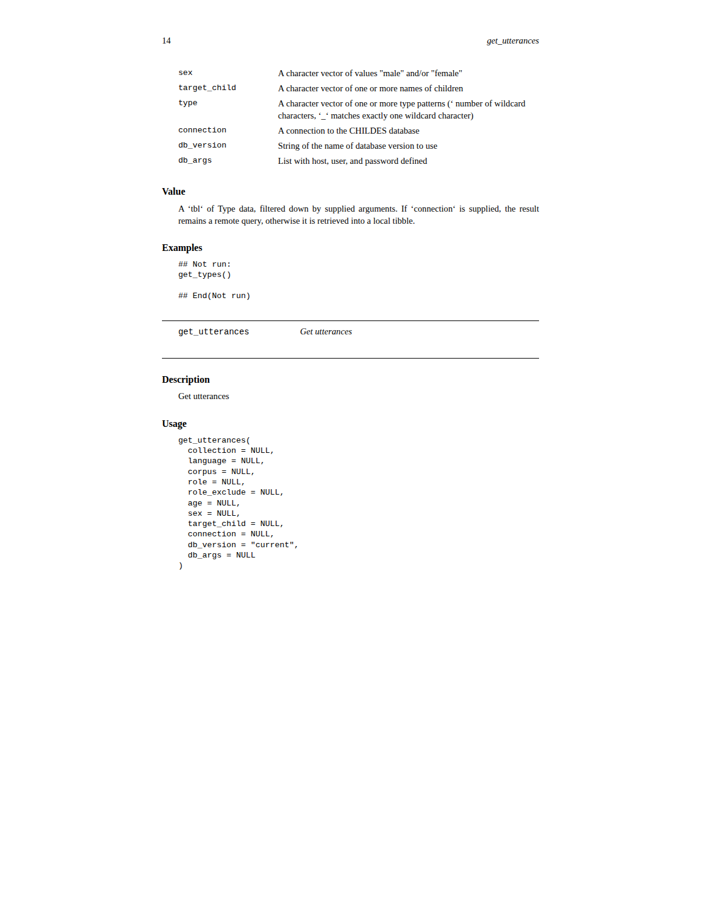14 get_utterances
| sex | A character vector of values "male" and/or "female" |
| target_child | A character vector of one or more names of children |
| type | A character vector of one or more type patterns (‘ number of wildcard characters, ‘_‘ matches exactly one wildcard character) |
| connection | A connection to the CHILDES database |
| db_version | String of the name of database version to use |
| db_args | List with host, user, and password defined |
Value
A ‘tbl‘ of Type data, filtered down by supplied arguments. If ‘connection‘ is supplied, the result remains a remote query, otherwise it is retrieved into a local tibble.
Examples
## Not run: 
get_types()

## End(Not run)
get_utterances Get utterances
Description
Get utterances
Usage
get_utterances(
  collection = NULL,
  language = NULL,
  corpus = NULL,
  role = NULL,
  role_exclude = NULL,
  age = NULL,
  sex = NULL,
  target_child = NULL,
  connection = NULL,
  db_version = "current",
  db_args = NULL
)